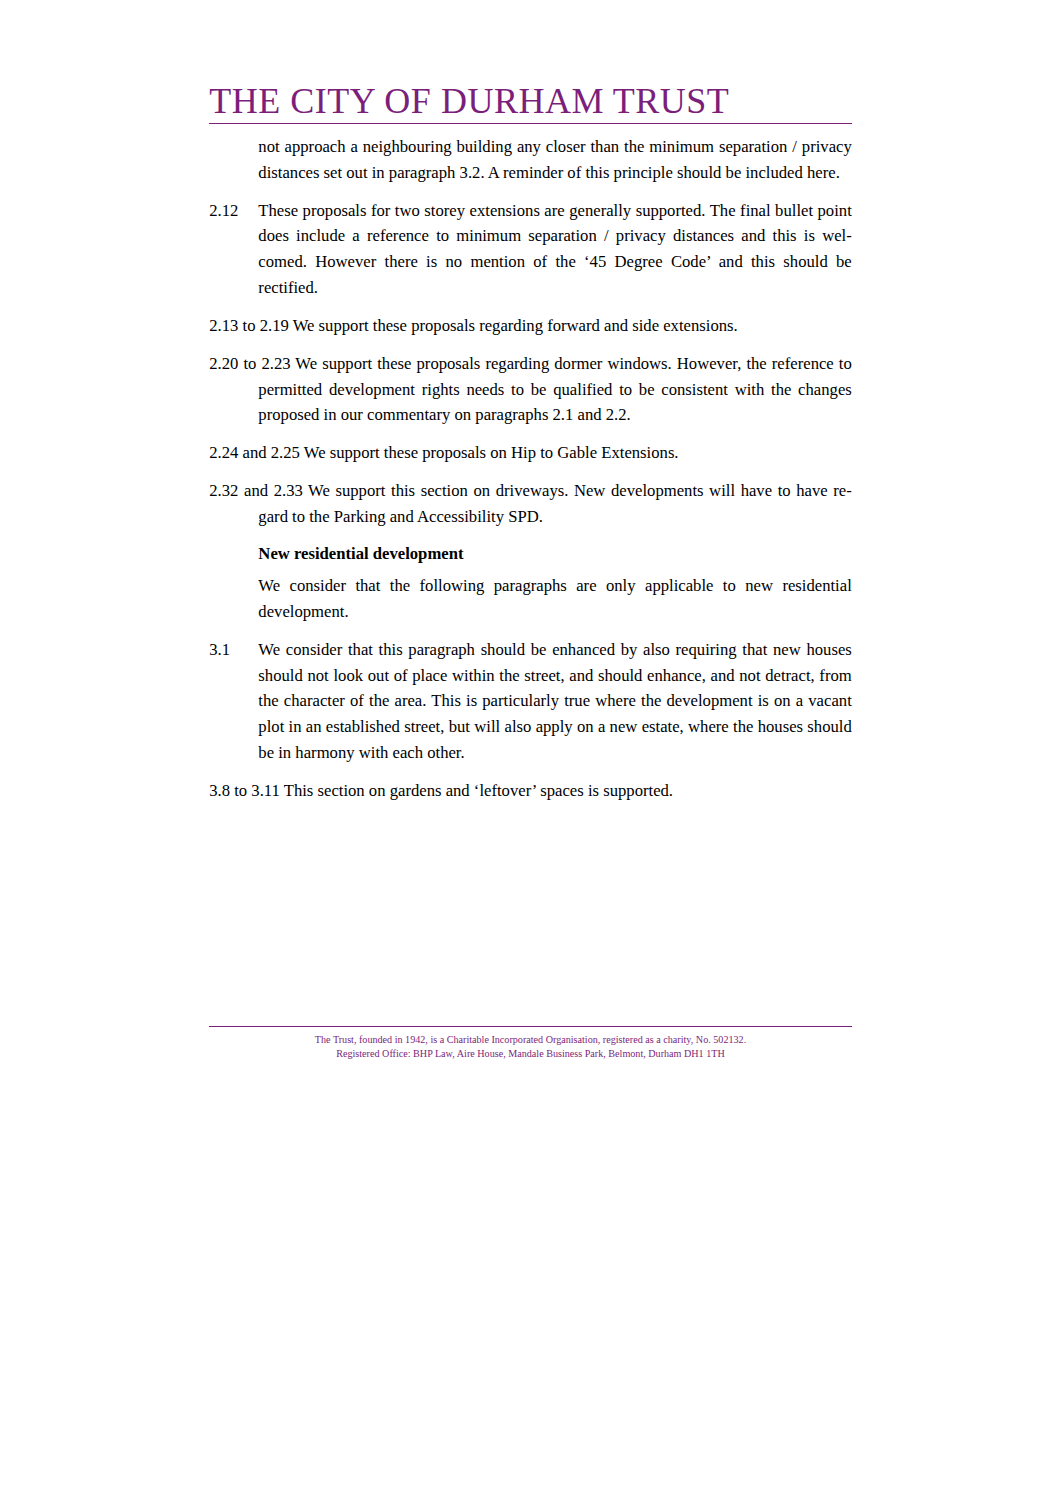THE CITY OF DURHAM TRUST
not approach a neighbouring building any closer than the minimum separation / privacy distances set out in paragraph 3.2. A reminder of this principle should be included here.
2.12
These proposals for two storey extensions are generally supported. The final bullet point does include a reference to minimum separation / privacy distances and this is welcomed. However there is no mention of the ‘45 Degree Code’ and this should be rectified.
2.13 to 2.19 We support these proposals regarding forward and side extensions.
2.20 to 2.23 We support these proposals regarding dormer windows. However, the reference to permitted development rights needs to be qualified to be consistent with the changes proposed in our commentary on paragraphs 2.1 and 2.2.
2.24 and 2.25 We support these proposals on Hip to Gable Extensions.
2.32 and 2.33 We support this section on driveways. New developments will have to have regard to the Parking and Accessibility SPD.
New residential development
We consider that the following paragraphs are only applicable to new residential development.
3.1
We consider that this paragraph should be enhanced by also requiring that new houses should not look out of place within the street, and should enhance, and not detract, from the character of the area. This is particularly true where the development is on a vacant plot in an established street, but will also apply on a new estate, where the houses should be in harmony with each other.
3.8 to 3.11 This section on gardens and ‘leftover’ spaces is supported.
The Trust, founded in 1942, is a Charitable Incorporated Organisation, registered as a charity, No. 502132.
Registered Office: BHP Law, Aire House, Mandale Business Park, Belmont, Durham DH1 1TH